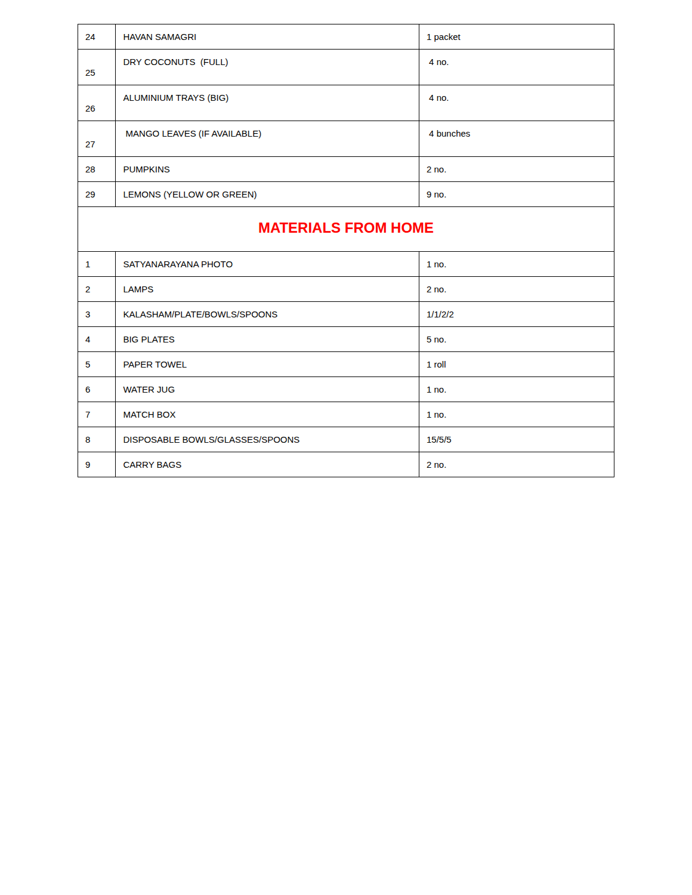| 24 | HAVAN SAMAGRI | 1 packet |
| 25 | DRY COCONUTS (FULL) | 4 no. |
| 26 | ALUMINIUM TRAYS (BIG) | 4 no. |
| 27 | MANGO LEAVES (IF AVAILABLE) | 4 bunches |
| 28 | PUMPKINS | 2 no. |
| 29 | LEMONS (YELLOW OR GREEN) | 9 no. |
| MATERIALS FROM HOME |
| 1 | SATYANARAYANA PHOTO | 1 no. |
| 2 | LAMPS | 2 no. |
| 3 | KALASHAM/PLATE/BOWLS/SPOONS | 1/1/2/2 |
| 4 | BIG PLATES | 5 no. |
| 5 | PAPER TOWEL | 1 roll |
| 6 | WATER JUG | 1 no. |
| 7 | MATCH BOX | 1 no. |
| 8 | DISPOSABLE BOWLS/GLASSES/SPOONS | 15/5/5 |
| 9 | CARRY BAGS | 2 no. |